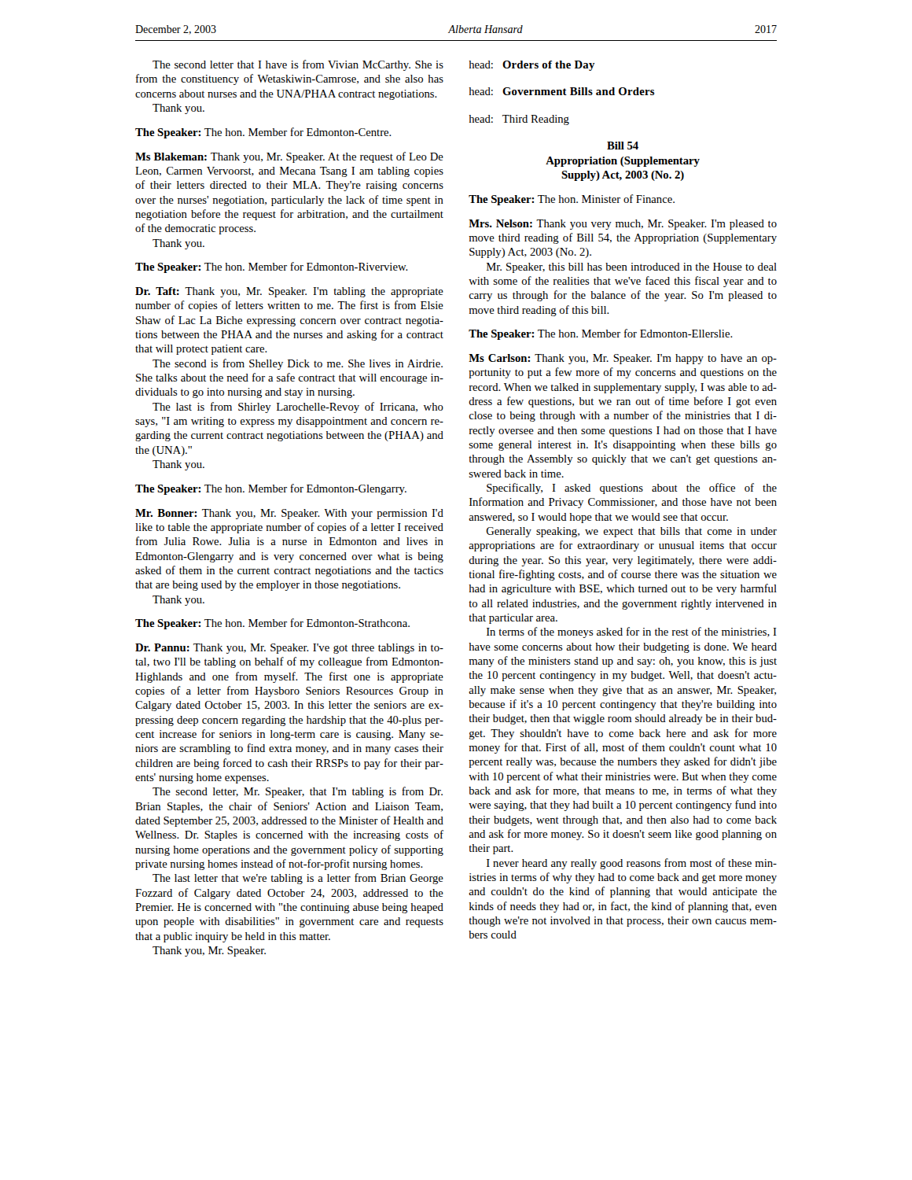December 2, 2003 Alberta Hansard 2017
The second letter that I have is from Vivian McCarthy. She is from the constituency of Wetaskiwin-Camrose, and she also has concerns about nurses and the UNA/PHAA contract negotiations.
Thank you.
The Speaker: The hon. Member for Edmonton-Centre.
Ms Blakeman: Thank you, Mr. Speaker. At the request of Leo De Leon, Carmen Vervoorst, and Mecana Tsang I am tabling copies of their letters directed to their MLA. They're raising concerns over the nurses' negotiation, particularly the lack of time spent in negotiation before the request for arbitration, and the curtailment of the democratic process.
Thank you.
The Speaker: The hon. Member for Edmonton-Riverview.
Dr. Taft: Thank you, Mr. Speaker. I'm tabling the appropriate number of copies of letters written to me. The first is from Elsie Shaw of Lac La Biche expressing concern over contract negotiations between the PHAA and the nurses and asking for a contract that will protect patient care.
The second is from Shelley Dick to me. She lives in Airdrie. She talks about the need for a safe contract that will encourage individuals to go into nursing and stay in nursing.
The last is from Shirley Larochelle-Revoy of Irricana, who says, "I am writing to express my disappointment and concern regarding the current contract negotiations between the (PHAA) and the (UNA)."
Thank you.
The Speaker: The hon. Member for Edmonton-Glengarry.
Mr. Bonner: Thank you, Mr. Speaker. With your permission I'd like to table the appropriate number of copies of a letter I received from Julia Rowe. Julia is a nurse in Edmonton and lives in Edmonton-Glengarry and is very concerned over what is being asked of them in the current contract negotiations and the tactics that are being used by the employer in those negotiations.
Thank you.
The Speaker: The hon. Member for Edmonton-Strathcona.
Dr. Pannu: Thank you, Mr. Speaker. I've got three tablings in total, two I'll be tabling on behalf of my colleague from Edmonton-Highlands and one from myself. The first one is appropriate copies of a letter from Haysboro Seniors Resources Group in Calgary dated October 15, 2003. In this letter the seniors are expressing deep concern regarding the hardship that the 40-plus percent increase for seniors in long-term care is causing. Many seniors are scrambling to find extra money, and in many cases their children are being forced to cash their RRSPs to pay for their parents' nursing home expenses.
The second letter, Mr. Speaker, that I'm tabling is from Dr. Brian Staples, the chair of Seniors' Action and Liaison Team, dated September 25, 2003, addressed to the Minister of Health and Wellness. Dr. Staples is concerned with the increasing costs of nursing home operations and the government policy of supporting private nursing homes instead of not-for-profit nursing homes.
The last letter that we're tabling is a letter from Brian George Fozzard of Calgary dated October 24, 2003, addressed to the Premier. He is concerned with "the continuing abuse being heaped upon people with disabilities" in government care and requests that a public inquiry be held in this matter.
Thank you, Mr. Speaker.
head: Orders of the Day
head: Government Bills and Orders
head: Third Reading
Bill 54 Appropriation (Supplementary
Supply) Act, 2003 (No. 2)
The Speaker: The hon. Minister of Finance.
Mrs. Nelson: Thank you very much, Mr. Speaker. I'm pleased to move third reading of Bill 54, the Appropriation (Supplementary Supply) Act, 2003 (No. 2).
Mr. Speaker, this bill has been introduced in the House to deal with some of the realities that we've faced this fiscal year and to carry us through for the balance of the year. So I'm pleased to move third reading of this bill.
The Speaker: The hon. Member for Edmonton-Ellerslie.
Ms Carlson: Thank you, Mr. Speaker. I'm happy to have an opportunity to put a few more of my concerns and questions on the record. When we talked in supplementary supply, I was able to address a few questions, but we ran out of time before I got even close to being through with a number of the ministries that I directly oversee and then some questions I had on those that I have some general interest in. It's disappointing when these bills go through the Assembly so quickly that we can't get questions answered back in time.
Specifically, I asked questions about the office of the Information and Privacy Commissioner, and those have not been answered, so I would hope that we would see that occur.
Generally speaking, we expect that bills that come in under appropriations are for extraordinary or unusual items that occur during the year. So this year, very legitimately, there were additional fire-fighting costs, and of course there was the situation we had in agriculture with BSE, which turned out to be very harmful to all related industries, and the government rightly intervened in that particular area.
In terms of the moneys asked for in the rest of the ministries, I have some concerns about how their budgeting is done. We heard many of the ministers stand up and say: oh, you know, this is just the 10 percent contingency in my budget. Well, that doesn't actually make sense when they give that as an answer, Mr. Speaker, because if it's a 10 percent contingency that they're building into their budget, then that wiggle room should already be in their budget. They shouldn't have to come back here and ask for more money for that. First of all, most of them couldn't count what 10 percent really was, because the numbers they asked for didn't jibe with 10 percent of what their ministries were. But when they come back and ask for more, that means to me, in terms of what they were saying, that they had built a 10 percent contingency fund into their budgets, went through that, and then also had to come back and ask for more money. So it doesn't seem like good planning on their part.
I never heard any really good reasons from most of these ministries in terms of why they had to come back and get more money and couldn't do the kind of planning that would anticipate the kinds of needs they had or, in fact, the kind of planning that, even though we're not involved in that process, their own caucus members could